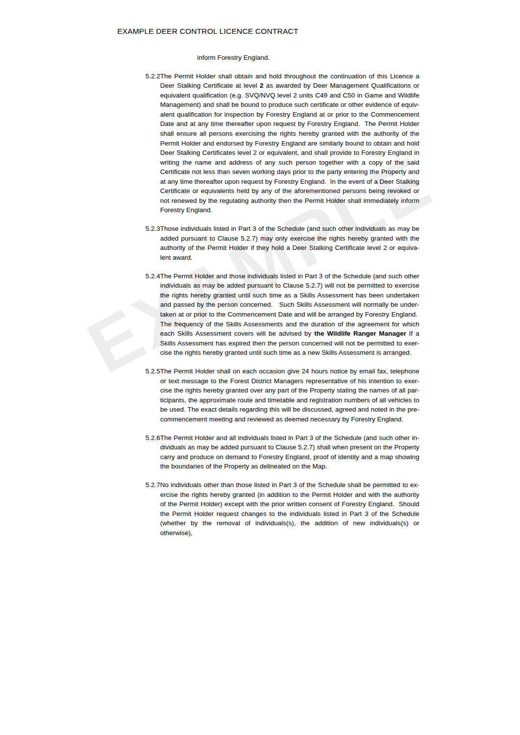EXAMPLE
EXAMPLE DEER CONTROL LICENCE CONTRACT
inform Forestry England.
5.2.2
The Permit Holder shall obtain and hold throughout the continuation of this Licence a Deer Stalking Certificate at level 2 as awarded by Deer Management Qualifications or equivalent qualification (e.g. SVQ/NVQ level 2 units C49 and C50 in Game and Wildlife Management) and shall be bound to produce such certificate or other evidence of equivalent qualification for inspection by Forestry England at or prior to the Commencement Date and at any time thereafter upon request by Forestry England. The Permit Holder shall ensure all persons exercising the rights hereby granted with the authority of the Permit Holder and endorsed by Forestry England are similarly bound to obtain and hold Deer Stalking Certificates level 2 or equivalent, and shall provide to Forestry England in writing the name and address of any such person together with a copy of the said Certificate not less than seven working days prior to the party entering the Property and at any time thereafter upon request by Forestry England. In the event of a Deer Stalking Certificate or equivalents held by any of the aforementioned persons being revoked or not renewed by the regulating authority then the Permit Holder shall immediately inform Forestry England.
5.2.3
Those individuals listed in Part 3 of the Schedule (and such other individuals as may be added pursuant to Clause 5.2.7) may only exercise the rights hereby granted with the authority of the Permit Holder if they hold a Deer Stalking Certificate level 2 or equivalent award.
5.2.4
The Permit Holder and those individuals listed in Part 3 of the Schedule (and such other individuals as may be added pursuant to Clause 5.2.7) will not be permitted to exercise the rights hereby granted until such time as a Skills Assessment has been undertaken and passed by the person concerned. Such Skills Assessment will normally be undertaken at or prior to the Commencement Date and will be arranged by Forestry England. The frequency of the Skills Assessments and the duration of the agreement for which each Skills Assessment covers will be advised by the Wildlife Ranger Manager If a Skills Assessment has expired then the person concerned will not be permitted to exercise the rights hereby granted until such time as a new Skills Assessment is arranged.
5.2.5
The Permit Holder shall on each occasion give 24 hours notice by email fax, telephone or text message to the Forest District Managers representative of his intention to exercise the rights hereby granted over any part of the Property stating the names of all participants, the approximate route and timetable and registration numbers of all vehicles to be used. The exact details regarding this will be discussed, agreed and noted in the pre-commencement meeting and reviewed as deemed necessary by Forestry England.
5.2.6
The Permit Holder and all individuals listed in Part 3 of the Schedule (and such other individuals as may be added pursuant to Clause 5.2.7) shall when present on the Property carry and produce on demand to Forestry England, proof of identity and a map showing the boundaries of the Property as delineated on the Map.
5.2.7
No individuals other than those listed in Part 3 of the Schedule shall be permitted to exercise the rights hereby granted (in addition to the Permit Holder and with the authority of the Permit Holder) except with the prior written consent of Forestry England. Should the Permit Holder request changes to the individuals listed in Part 3 of the Schedule (whether by the removal of individuals(s), the addition of new individuals(s) or otherwise),